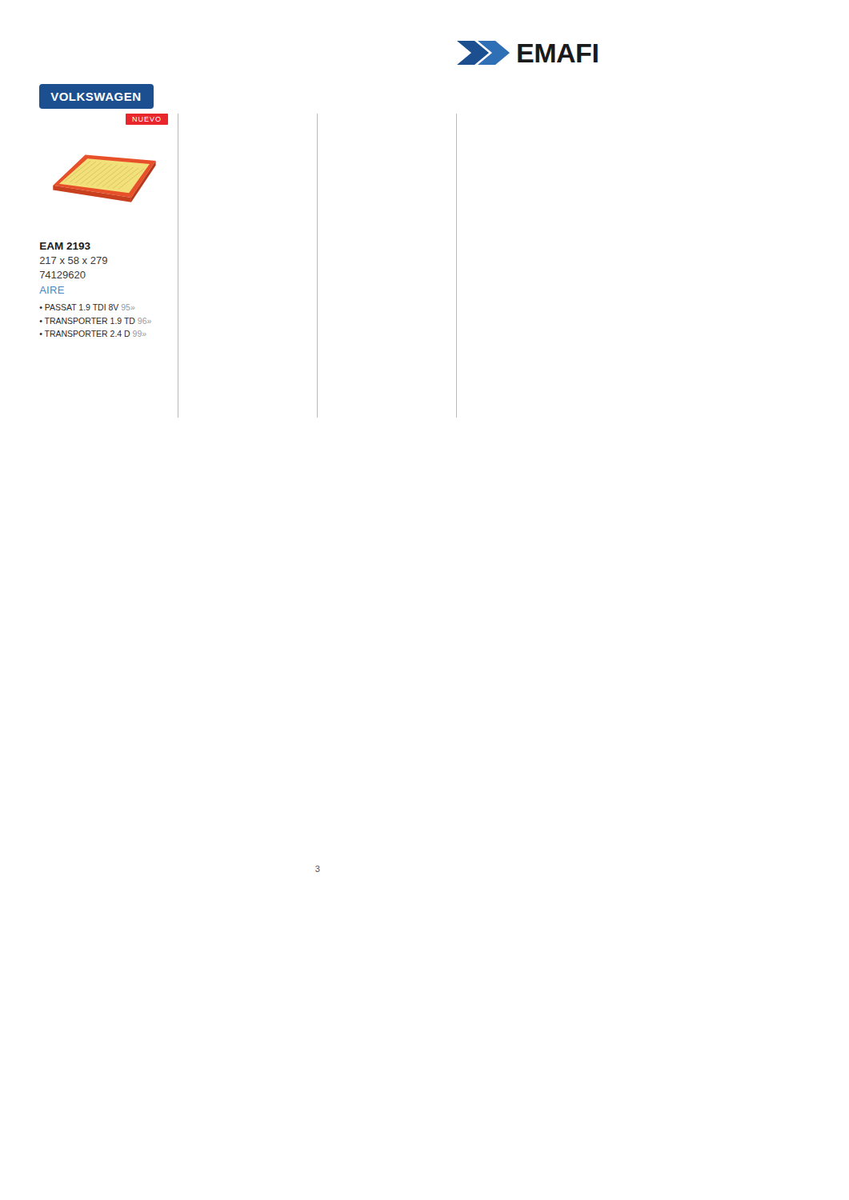EMAFI
VOLKSWAGEN
NUEVO
EAM 2193
217 x 58 x 279
74129620
AIRE
• PASSAT 1.9 TDI 8V 95»
• TRANSPORTER 1.9 TD 96»
• TRANSPORTER 2.4 D 99»
3